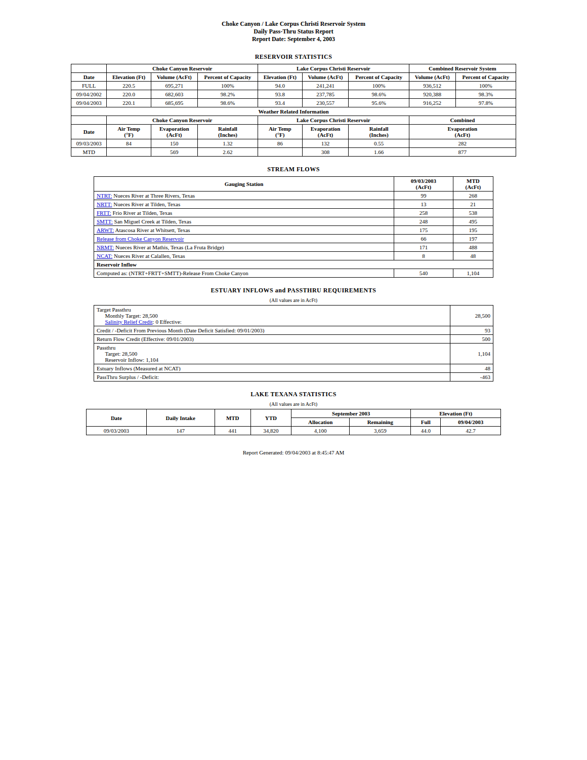Choke Canyon / Lake Corpus Christi Reservoir System
Daily Pass-Thru Status Report
Report Date: September 4, 2003
RESERVOIR STATISTICS
| | Choke Canyon Reservoir | Lake Corpus Christi Reservoir | Combined Reservoir System |
| Date | Elevation (Ft) | Volume (AcFt) | Percent of Capacity | Elevation (Ft) | Volume (AcFt) | Percent of Capacity | Volume (AcFt) | Percent of Capacity |
| FULL | 220.5 | 695,271 | 100% | 94.0 | 241,241 | 100% | 936,512 | 100% |
| 09/04/2002 | 220.0 | 682,603 | 98.2% | 93.8 | 237,785 | 98.6% | 920,388 | 98.3% |
| 09/04/2003 | 220.1 | 685,695 | 98.6% | 93.4 | 230,557 | 95.6% | 916,252 | 97.8% |
| Weather Related Information |
| | Choke Canyon Reservoir | Lake Corpus Christi Reservoir | Combined |
| Date | Air Temp (°F) | Evaporation (AcFt) | Rainfall (Inches) | Air Temp (°F) | Evaporation (AcFt) | Rainfall (Inches) | Evaporation (AcFt) |
| 09/03/2003 | 84 | 150 | 1.32 | 86 | 132 | 0.55 | 282 |
| MTD | | 569 | 2.62 | | 308 | 1.66 | 877 |
STREAM FLOWS
| Gauging Station | 09/03/2003 (AcFt) | MTD (AcFt) |
| --- | --- | --- |
| NTRT: Nueces River at Three Rivers, Texas | 99 | 268 |
| NRTT: Nueces River at Tilden, Texas | 13 | 21 |
| FRTT: Frio River at Tilden, Texas | 258 | 538 |
| SMTT: San Miguel Creek at Tilden, Texas | 248 | 495 |
| ARWT: Atascosa River at Whitsett, Texas | 175 | 195 |
| Release from Choke Canyon Reservoir | 66 | 197 |
| NRMT: Nueces River at Mathis, Texas (La Fruta Bridge) | 171 | 488 |
| NCAT: Nueces River at Calallen, Texas | 8 | 48 |
| Reservoir Inflow |
| Computed as: (NTRT+FRTT+SMTT)-Release From Choke Canyon | 540 | 1,104 |
ESTUARY INFLOWS and PASSTHRU REQUIREMENTS
(All values are in AcFt)
| Target Passthru Monthly Target: 28,500 Salinity Relief Credit : 0 Effective: | 28,500 |
| Credit / -Deficit From Previous Month (Date Deficit Satisfied: 09/01/2003) | 93 |
| Return Flow Credit (Effective: 09/01/2003) | 500 |
| Passthru Target: 28,500 Reservoir Inflow: 1,104 | 1,104 |
| Estuary Inflows (Measured at NCAT) | 48 |
| PassThru Surplus / -Deficit: | -463 |
LAKE TEXANA STATISTICS
(All values are in AcFt)
| Date | Daily Intake | MTD | YTD | September 2003 | Elevation (Ft) |
| --- | --- | --- | --- | --- | --- |
| Allocation | Remaining | Full | 09/04/2003 |
| 09/03/2003 | 147 | 441 | 34,820 | 4,100 | 3,659 | 44.0 | 42.7 |
Report Generated: 09/04/2003 at 8:45:47 AM